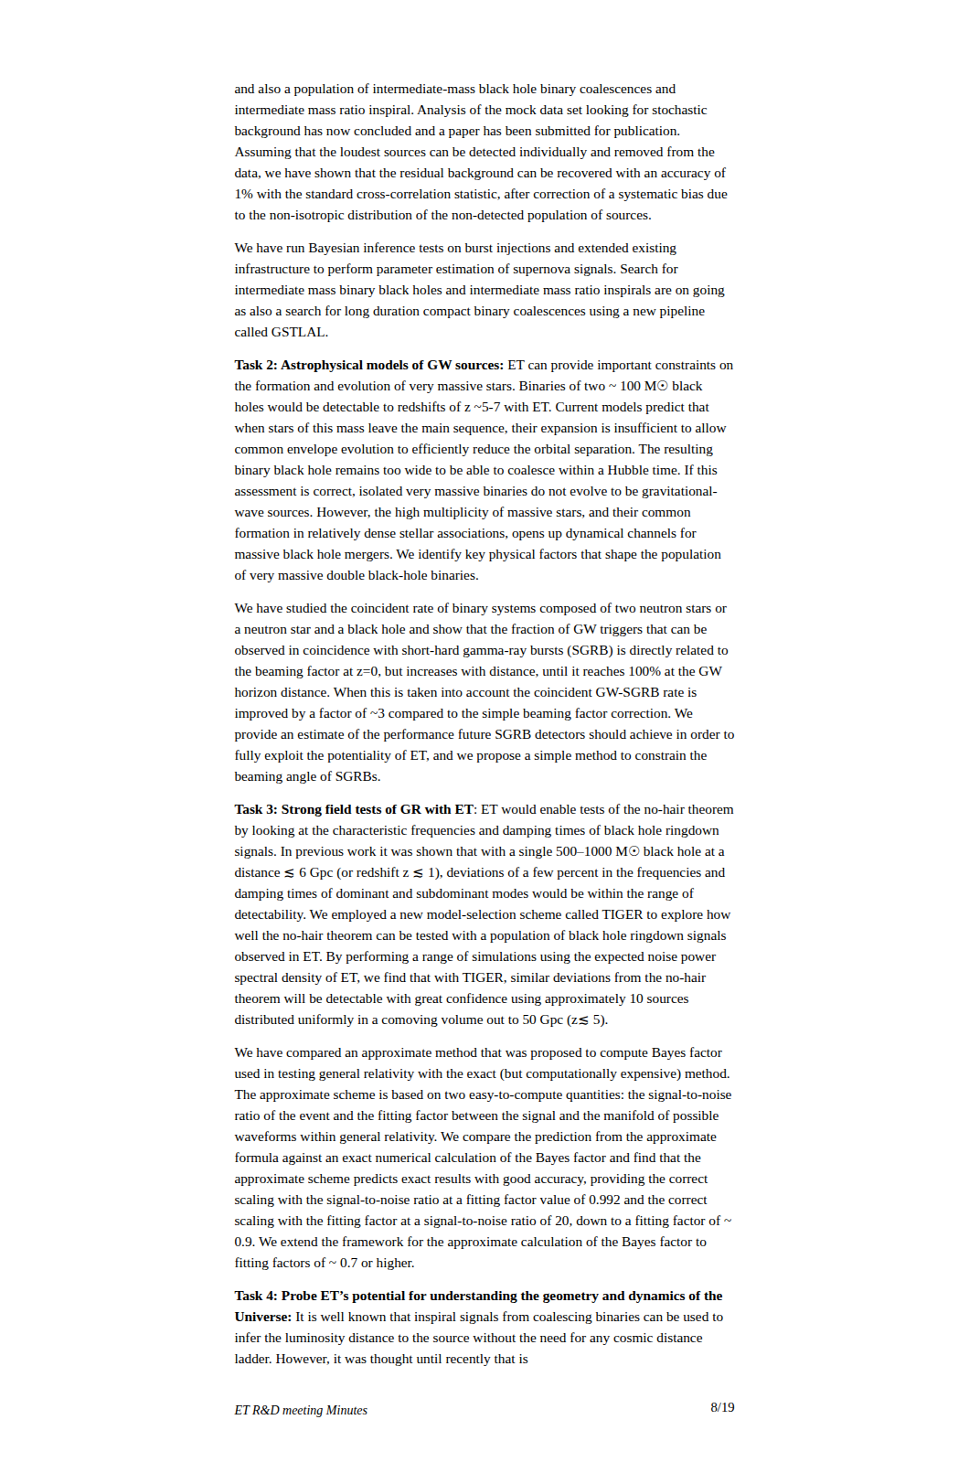and also a population of intermediate-mass black hole binary coalescences and intermediate mass ratio inspiral. Analysis of the mock data set looking for stochastic background has now concluded and a paper has been submitted for publication. Assuming that the loudest sources can be detected individually and removed from the data, we have shown that the residual background can be recovered with an accuracy of 1% with the standard cross-correlation statistic, after correction of a systematic bias due to the non-isotropic distribution of the non-detected population of sources.
We have run Bayesian inference tests on burst injections and extended existing infrastructure to perform parameter estimation of supernova signals. Search for intermediate mass binary black holes and intermediate mass ratio inspirals are on going as also a search for long duration compact binary coalescences using a new pipeline called GSTLAL.
Task 2: Astrophysical models of GW sources: ET can provide important constraints on the formation and evolution of very massive stars. Binaries of two ~ 100 M☉ black holes would be detectable to redshifts of z ~5-7 with ET. Current models predict that when stars of this mass leave the main sequence, their expansion is insufficient to allow common envelope evolution to efficiently reduce the orbital separation. The resulting binary black hole remains too wide to be able to coalesce within a Hubble time. If this assessment is correct, isolated very massive binaries do not evolve to be gravitational-wave sources. However, the high multiplicity of massive stars, and their common formation in relatively dense stellar associations, opens up dynamical channels for massive black hole mergers. We identify key physical factors that shape the population of very massive double black-hole binaries.
We have studied the coincident rate of binary systems composed of two neutron stars or a neutron star and a black hole and show that the fraction of GW triggers that can be observed in coincidence with short-hard gamma-ray bursts (SGRB) is directly related to the beaming factor at z=0, but increases with distance, until it reaches 100% at the GW horizon distance. When this is taken into account the coincident GW-SGRB rate is improved by a factor of ~3 compared to the simple beaming factor correction. We provide an estimate of the performance future SGRB detectors should achieve in order to fully exploit the potentiality of ET, and we propose a simple method to constrain the beaming angle of SGRBs.
Task 3: Strong field tests of GR with ET: ET would enable tests of the no-hair theorem by looking at the characteristic frequencies and damping times of black hole ringdown signals. In previous work it was shown that with a single 500–1000 M☉ black hole at a distance ≲ 6 Gpc (or redshift z ≲ 1), deviations of a few percent in the frequencies and damping times of dominant and subdominant modes would be within the range of detectability. We employed a new model-selection scheme called TIGER to explore how well the no-hair theorem can be tested with a population of black hole ringdown signals observed in ET. By performing a range of simulations using the expected noise power spectral density of ET, we find that with TIGER, similar deviations from the no-hair theorem will be detectable with great confidence using approximately 10 sources distributed uniformly in a comoving volume out to 50 Gpc (z≲ 5).
We have compared an approximate method that was proposed to compute Bayes factor used in testing general relativity with the exact (but computationally expensive) method. The approximate scheme is based on two easy-to-compute quantities: the signal-to-noise ratio of the event and the fitting factor between the signal and the manifold of possible waveforms within general relativity. We compare the prediction from the approximate formula against an exact numerical calculation of the Bayes factor and find that the approximate scheme predicts exact results with good accuracy, providing the correct scaling with the signal-to-noise ratio at a fitting factor value of 0.992 and the correct scaling with the fitting factor at a signal-to-noise ratio of 20, down to a fitting factor of ~ 0.9. We extend the framework for the approximate calculation of the Bayes factor to fitting factors of ~ 0.7 or higher.
Task 4: Probe ET’s potential for understanding the geometry and dynamics of the Universe: It is well known that inspiral signals from coalescing binaries can be used to infer the luminosity distance to the source without the need for any cosmic distance ladder. However, it was thought until recently that is
ET R&D meeting Minutes
8/19